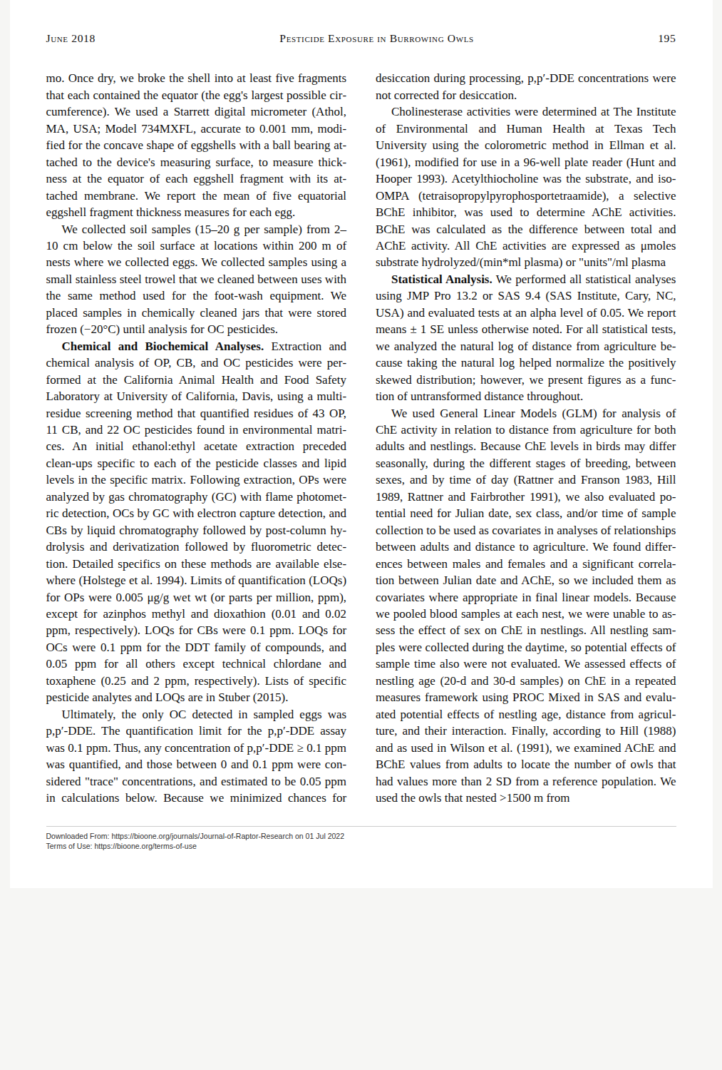June 2018 Pesticide Exposure in Burrowing Owls 195
mo. Once dry, we broke the shell into at least five fragments that each contained the equator (the egg's largest possible circumference). We used a Starrett digital micrometer (Athol, MA, USA; Model 734MXFL, accurate to 0.001 mm, modified for the concave shape of eggshells with a ball bearing attached to the device's measuring surface, to measure thickness at the equator of each eggshell fragment with its attached membrane. We report the mean of five equatorial eggshell fragment thickness measures for each egg.
We collected soil samples (15–20 g per sample) from 2–10 cm below the soil surface at locations within 200 m of nests where we collected eggs. We collected samples using a small stainless steel trowel that we cleaned between uses with the same method used for the foot-wash equipment. We placed samples in chemically cleaned jars that were stored frozen (−20°C) until analysis for OC pesticides.
Chemical and Biochemical Analyses. Extraction and chemical analysis of OP, CB, and OC pesticides were performed at the California Animal Health and Food Safety Laboratory at University of California, Davis, using a multi-residue screening method that quantified residues of 43 OP, 11 CB, and 22 OC pesticides found in environmental matrices. An initial ethanol:ethyl acetate extraction preceded clean-ups specific to each of the pesticide classes and lipid levels in the specific matrix. Following extraction, OPs were analyzed by gas chromatography (GC) with flame photometric detection, OCs by GC with electron capture detection, and CBs by liquid chromatography followed by post-column hydrolysis and derivatization followed by fluorometric detection. Detailed specifics on these methods are available elsewhere (Holstege et al. 1994). Limits of quantification (LOQs) for OPs were 0.005 μg/g wet wt (or parts per million, ppm), except for azinphos methyl and dioxathion (0.01 and 0.02 ppm, respectively). LOQs for CBs were 0.1 ppm. LOQs for OCs were 0.1 ppm for the DDT family of compounds, and 0.05 ppm for all others except technical chlordane and toxaphene (0.25 and 2 ppm, respectively). Lists of specific pesticide analytes and LOQs are in Stuber (2015).
Ultimately, the only OC detected in sampled eggs was p,p′-DDE. The quantification limit for the p,p′-DDE assay was 0.1 ppm. Thus, any concentration of p,p′-DDE ≥ 0.1 ppm was quantified, and those between 0 and 0.1 ppm were considered "trace" concentrations, and estimated to be 0.05 ppm in calculations below. Because we minimized chances for desiccation during processing, p,p′-DDE concentrations were not corrected for desiccation.
Cholinesterase activities were determined at The Institute of Environmental and Human Health at Texas Tech University using the colorometric method in Ellman et al. (1961), modified for use in a 96-well plate reader (Hunt and Hooper 1993). Acetylthiocholine was the substrate, and iso-OMPA (tetraisopropylpyrophosportetraamide), a selective BChE inhibitor, was used to determine AChE activities. BChE was calculated as the difference between total and AChE activity. All ChE activities are expressed as μmoles substrate hydrolyzed/(min*ml plasma) or "units"/ml plasma
Statistical Analysis. We performed all statistical analyses using JMP Pro 13.2 or SAS 9.4 (SAS Institute, Cary, NC, USA) and evaluated tests at an alpha level of 0.05. We report means ± 1 SE unless otherwise noted. For all statistical tests, we analyzed the natural log of distance from agriculture because taking the natural log helped normalize the positively skewed distribution; however, we present figures as a function of untransformed distance throughout.
We used General Linear Models (GLM) for analysis of ChE activity in relation to distance from agriculture for both adults and nestlings. Because ChE levels in birds may differ seasonally, during the different stages of breeding, between sexes, and by time of day (Rattner and Franson 1983, Hill 1989, Rattner and Fairbrother 1991), we also evaluated potential need for Julian date, sex class, and/or time of sample collection to be used as covariates in analyses of relationships between adults and distance to agriculture. We found differences between males and females and a significant correlation between Julian date and AChE, so we included them as covariates where appropriate in final linear models. Because we pooled blood samples at each nest, we were unable to assess the effect of sex on ChE in nestlings. All nestling samples were collected during the daytime, so potential effects of sample time also were not evaluated. We assessed effects of nestling age (20-d and 30-d samples) on ChE in a repeated measures framework using PROC Mixed in SAS and evaluated potential effects of nestling age, distance from agriculture, and their interaction. Finally, according to Hill (1988) and as used in Wilson et al. (1991), we examined AChE and BChE values from adults to locate the number of owls that had values more than 2 SD from a reference population. We used the owls that nested >1500 m from
Downloaded From: https://bioone.org/journals/Journal-of-Raptor-Research on 01 Jul 2022
Terms of Use: https://bioone.org/terms-of-use